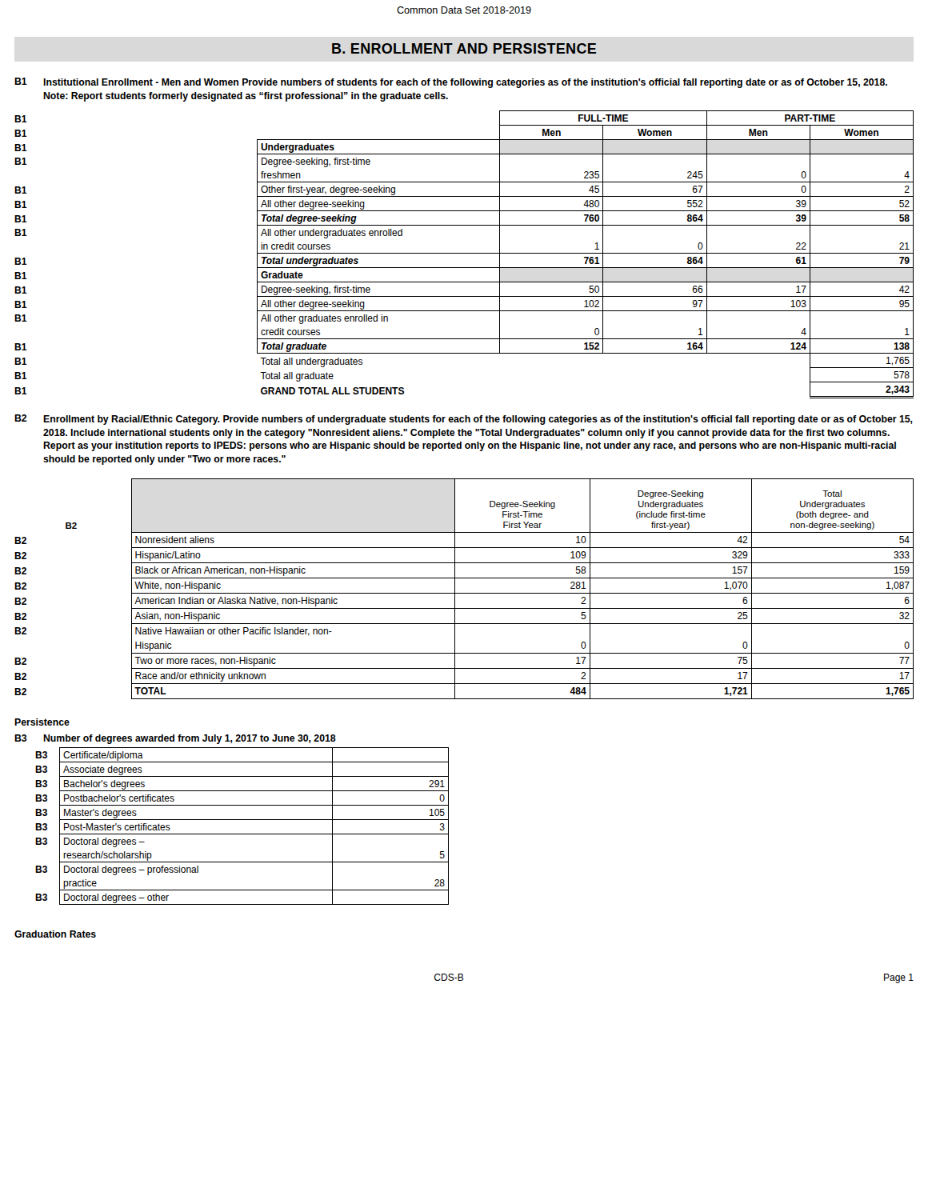Common Data Set 2018-2019
B. ENROLLMENT AND PERSISTENCE
B1
Institutional Enrollment - Men and Women Provide numbers of students for each of the following categories as of the institution's official fall reporting date or as of October 15, 2018. Note: Report students formerly designated as “first professional” in the graduate cells.
| B1 | | FULL-TIME | PART-TIME |
| B1 | | Men | Women | Men | Women |
| B1 | Undergraduates | | | | |
| B1 | Degree-seeking, first-time | | | | |
| | freshmen | 235 | 245 | 0 | 4 |
| B1 | Other first-year, degree-seeking | 45 | 67 | 0 | 2 |
| B1 | All other degree-seeking | 480 | 552 | 39 | 52 |
| B1 | Total degree-seeking | 760 | 864 | 39 | 58 |
| B1 | All other undergraduates enrolled | | | | |
| | in credit courses | 1 | 0 | 22 | 21 |
| B1 | Total undergraduates | 761 | 864 | 61 | 79 |
| B1 | Graduate | | | | |
| B1 | Degree-seeking, first-time | 50 | 66 | 17 | 42 |
| B1 | All other degree-seeking | 102 | 97 | 103 | 95 |
| B1 | All other graduates enrolled in | | | | |
| | credit courses | 0 | 1 | 4 | 1 |
| B1 | Total graduate | 152 | 164 | 124 | 138 |
| B1 | Total all undergraduates | | | | 1,765 |
| B1 | Total all graduate | | | | 578 |
| B1 | GRAND TOTAL ALL STUDENTS | | | | 2,343 |
B2
Enrollment by Racial/Ethnic Category. Provide numbers of undergraduate students for each of the following categories as of the institution's official fall reporting date or as of October 15, 2018. Include international students only in the category "Nonresident aliens." Complete the "Total Undergraduates" column only if you cannot provide data for the first two columns. Report as your institution reports to IPEDS: persons who are Hispanic should be reported only on the Hispanic line, not under any race, and persons who are non-Hispanic multi-racial should be reported only under "Two or more races."
| B2 | | Degree-Seeking First-Time First Year | Degree-Seeking Undergraduates (include first-time first-year) | Total Undergraduates (both degree- and non-degree-seeking) |
| --- | --- | --- | --- | --- |
| B2 | Nonresident aliens | 10 | 42 | 54 |
| B2 | Hispanic/Latino | 109 | 329 | 333 |
| B2 | Black or African American, non-Hispanic | 58 | 157 | 159 |
| B2 | White, non-Hispanic | 281 | 1,070 | 1,087 |
| B2 | American Indian or Alaska Native, non-Hispanic | 2 | 6 | 6 |
| B2 | Asian, non-Hispanic | 5 | 25 | 32 |
| B2 | Native Hawaiian or other Pacific Islander, non- | | | |
| | Hispanic | 0 | 0 | 0 |
| B2 | Two or more races, non-Hispanic | 17 | 75 | 77 |
| B2 | Race and/or ethnicity unknown | 2 | 17 | 17 |
| B2 | TOTAL | 484 | 1,721 | 1,765 |
Persistence
B3
Number of degrees awarded from July 1, 2017 to June 30, 2018
| B3 | Certificate/diploma | |
| B3 | Associate degrees | |
| B3 | Bachelor's degrees | 291 |
| B3 | Postbachelor's certificates | 0 |
| B3 | Master's degrees | 105 |
| B3 | Post-Master's certificates | 3 |
| B3 | Doctoral degrees – | |
| | research/scholarship | 5 |
| B3 | Doctoral degrees – professional | |
| | practice | 28 |
| B3 | Doctoral degrees – other | |
Graduation Rates
CDS-B
Page 1